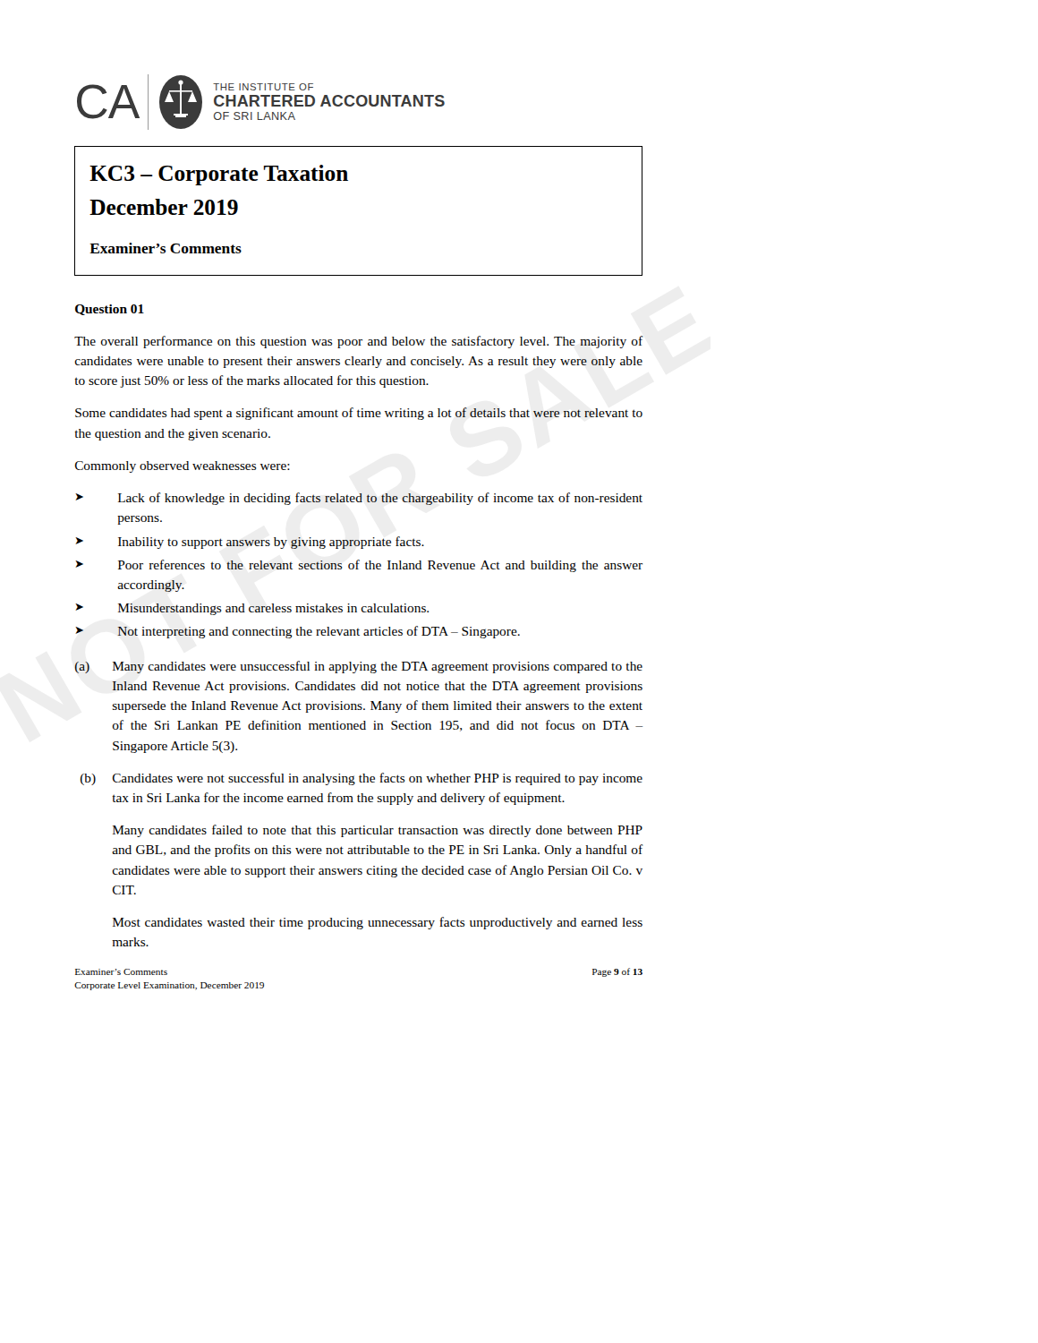NOT FOR SALE
CA
THE INSTITUTE OF
CHARTERED ACCOUNTANTS
OF SRI LANKA
KC3 – Corporate Taxation
December 2019
Examiner’s Comments
Question 01
The overall performance on this question was poor and below the satisfactory level. The majority of candidates were unable to present their answers clearly and concisely. As a result they were only able to score just 50% or less of the marks allocated for this question.
Some candidates had spent a significant amount of time writing a lot of details that were not relevant to the question and the given scenario.
Commonly observed weaknesses were:
Lack of knowledge in deciding facts related to the chargeability of income tax of non-resident persons.
Inability to support answers by giving appropriate facts.
Poor references to the relevant sections of the Inland Revenue Act and building the answer accordingly.
Misunderstandings and careless mistakes in calculations.
Not interpreting and connecting the relevant articles of DTA – Singapore.
(a)
Many candidates were unsuccessful in applying the DTA agreement provisions compared to the Inland Revenue Act provisions. Candidates did not notice that the DTA agreement provisions supersede the Inland Revenue Act provisions. Many of them limited their answers to the extent of the Sri Lankan PE definition mentioned in Section 195, and did not focus on DTA – Singapore Article 5(3).
(b)
Candidates were not successful in analysing the facts on whether PHP is required to pay income tax in Sri Lanka for the income earned from the supply and delivery of equipment.
Many candidates failed to note that this particular transaction was directly done between PHP and GBL, and the profits on this were not attributable to the PE in Sri Lanka. Only a handful of candidates were able to support their answers citing the decided case of Anglo Persian Oil Co. v CIT.
Most candidates wasted their time producing unnecessary facts unproductively and earned less marks.
Examiner’s Comments
Corporate Level Examination, December 2019
Page 9 of 13